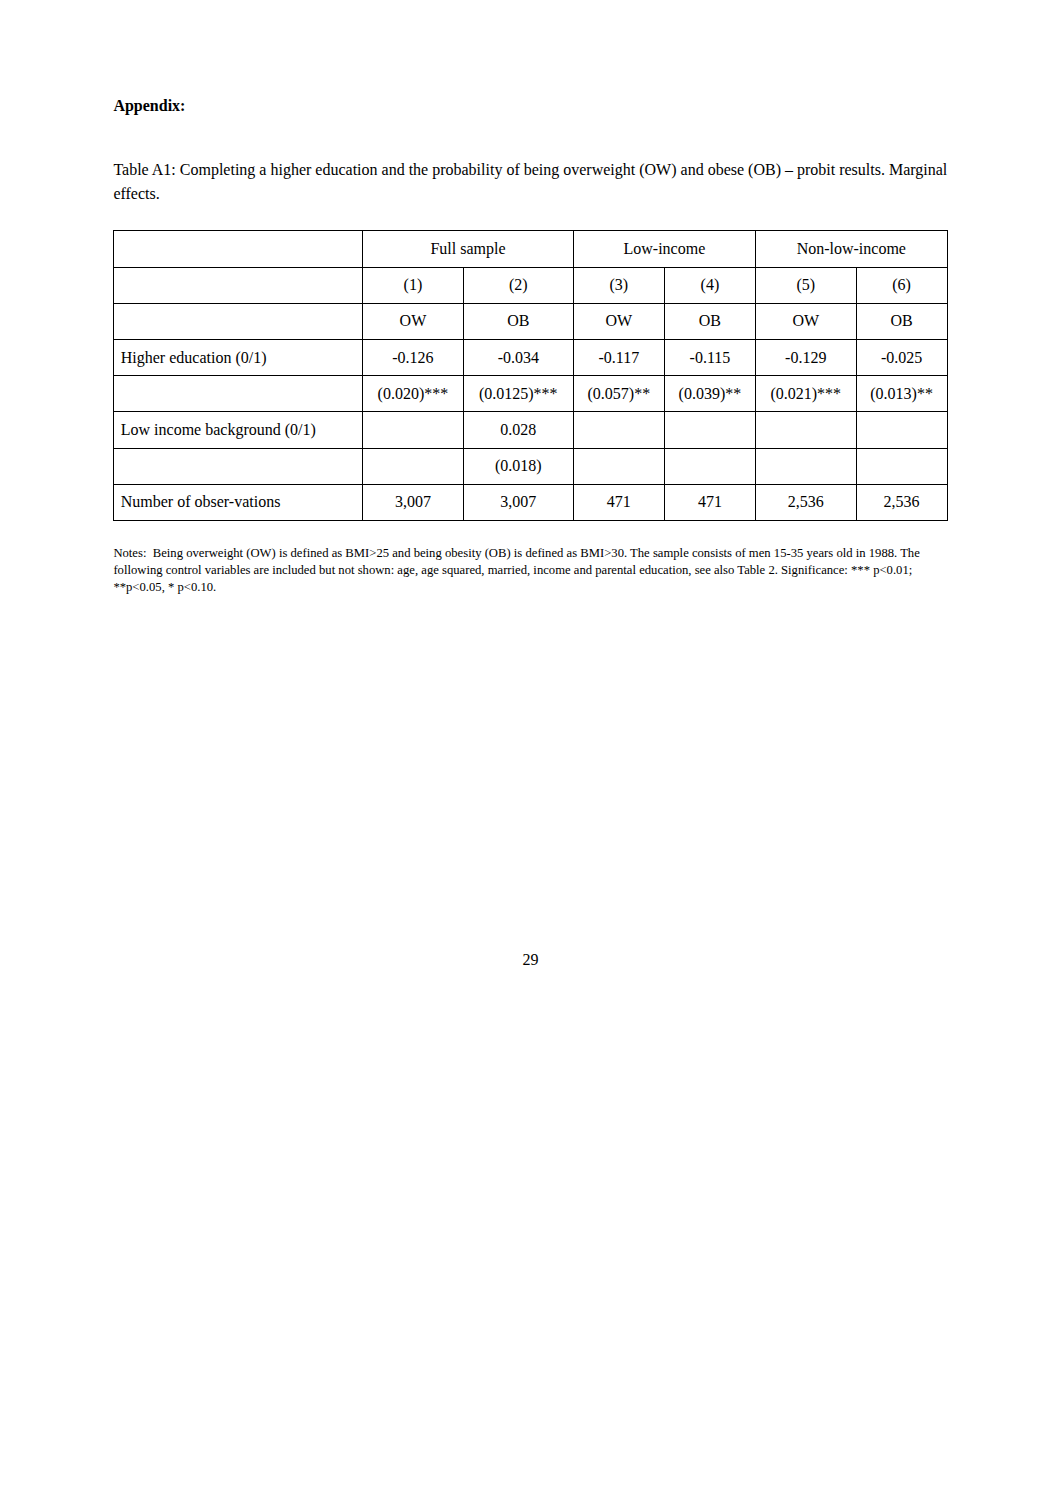Appendix:
Table A1: Completing a higher education and the probability of being overweight (OW) and obese (OB) – probit results. Marginal effects.
| | Full sample | Low-income | Non-low-income |
| | (1) | (2) | (3) | (4) | (5) | (6) |
| | OW | OB | OW | OB | OW | OB |
| Higher education (0/1) | -0.126 | -0.034 | -0.117 | -0.115 | -0.129 | -0.025 |
| | (0.020)*** | (0.0125)*** | (0.057)** | (0.039)** | (0.021)*** | (0.013)** |
| Low income background (0/1) | | 0.028 | | | | |
| | | (0.018) | | | | |
| Number of obser-vations | 3,007 | 3,007 | 471 | 471 | 2,536 | 2,536 |
Notes: Being overweight (OW) is defined as BMI>25 and being obesity (OB) is defined as BMI>30. The sample consists of men 15-35 years old in 1988. The following control variables are included but not shown: age, age squared, married, income and parental education, see also Table 2. Significance: *** p<0.01; **p<0.05, * p<0.10.
29